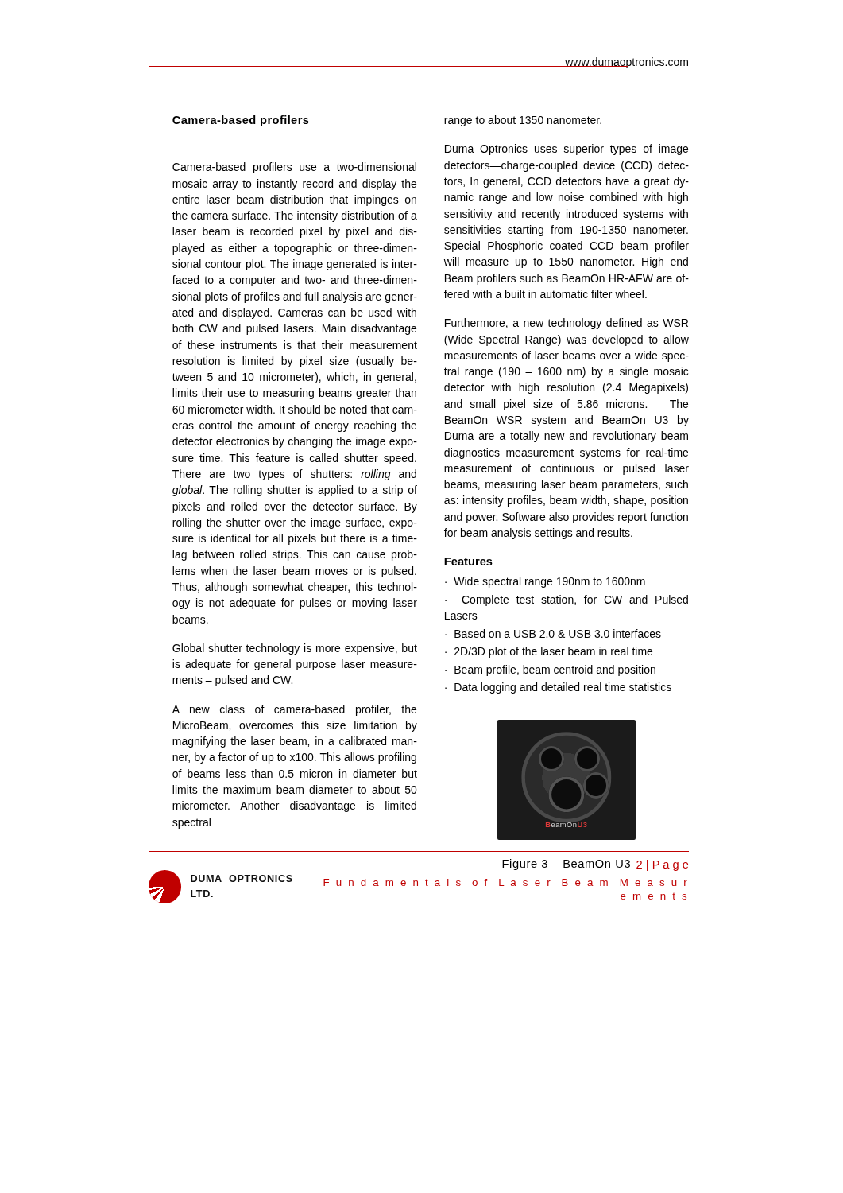www.dumaoptronics.com
Camera-based profilers
Camera-based profilers use a two-dimensional mosaic array to instantly record and display the entire laser beam distribution that impinges on the camera surface. The intensity distribution of a laser beam is recorded pixel by pixel and displayed as either a topographic or three-dimensional contour plot. The image generated is interfaced to a computer and two- and three-dimensional plots of profiles and full analysis are generated and displayed. Cameras can be used with both CW and pulsed lasers. Main disadvantage of these instruments is that their measurement resolution is limited by pixel size (usually between 5 and 10 micrometer), which, in general, limits their use to measuring beams greater than 60 micrometer width. It should be noted that cameras control the amount of energy reaching the detector electronics by changing the image exposure time. This feature is called shutter speed. There are two types of shutters: rolling and global. The rolling shutter is applied to a strip of pixels and rolled over the detector surface. By rolling the shutter over the image surface, exposure is identical for all pixels but there is a time-lag between rolled strips. This can cause problems when the laser beam moves or is pulsed. Thus, although somewhat cheaper, this technology is not adequate for pulses or moving laser beams.
Global shutter technology is more expensive, but is adequate for general purpose laser measurements – pulsed and CW.
A new class of camera-based profiler, the MicroBeam, overcomes this size limitation by magnifying the laser beam, in a calibrated manner, by a factor of up to x100. This allows profiling of beams less than 0.5 micron in diameter but limits the maximum beam diameter to about 50 micrometer. Another disadvantage is limited spectral
range to about 1350 nanometer.
Duma Optronics uses superior types of image detectors—charge-coupled device (CCD) detectors, In general, CCD detectors have a great dynamic range and low noise combined with high sensitivity and recently introduced systems with sensitivities starting from 190-1350 nanometer. Special Phosphoric coated CCD beam profiler will measure up to 1550 nanometer. High end Beam profilers such as BeamOn HR-AFW are offered with a built in automatic filter wheel.
Furthermore, a new technology defined as WSR (Wide Spectral Range) was developed to allow measurements of laser beams over a wide spectral range (190 – 1600 nm) by a single mosaic detector with high resolution (2.4 Megapixels) and small pixel size of 5.86 microns. The BeamOn WSR system and BeamOn U3 by Duma are a totally new and revolutionary beam diagnostics measurement systems for real-time measurement of continuous or pulsed laser beams, measuring laser beam parameters, such as: intensity profiles, beam width, shape, position and power. Software also provides report function for beam analysis settings and results.
Features
· Wide spectral range 190nm to 1600nm
· Complete test station, for CW and Pulsed Lasers
· Based on a USB 2.0 & USB 3.0 interfaces
· 2D/3D plot of the laser beam in real time
· Beam profile, beam centroid and position
· Data logging and detailed real time statistics
BeamOnU3
Figure 3 – BeamOn U3
DUMA OPTRONICS LTD.
2 | P a g e
F u n d a m e n t a l s o f L a s e r B e a m M e a s u r e m e n t s